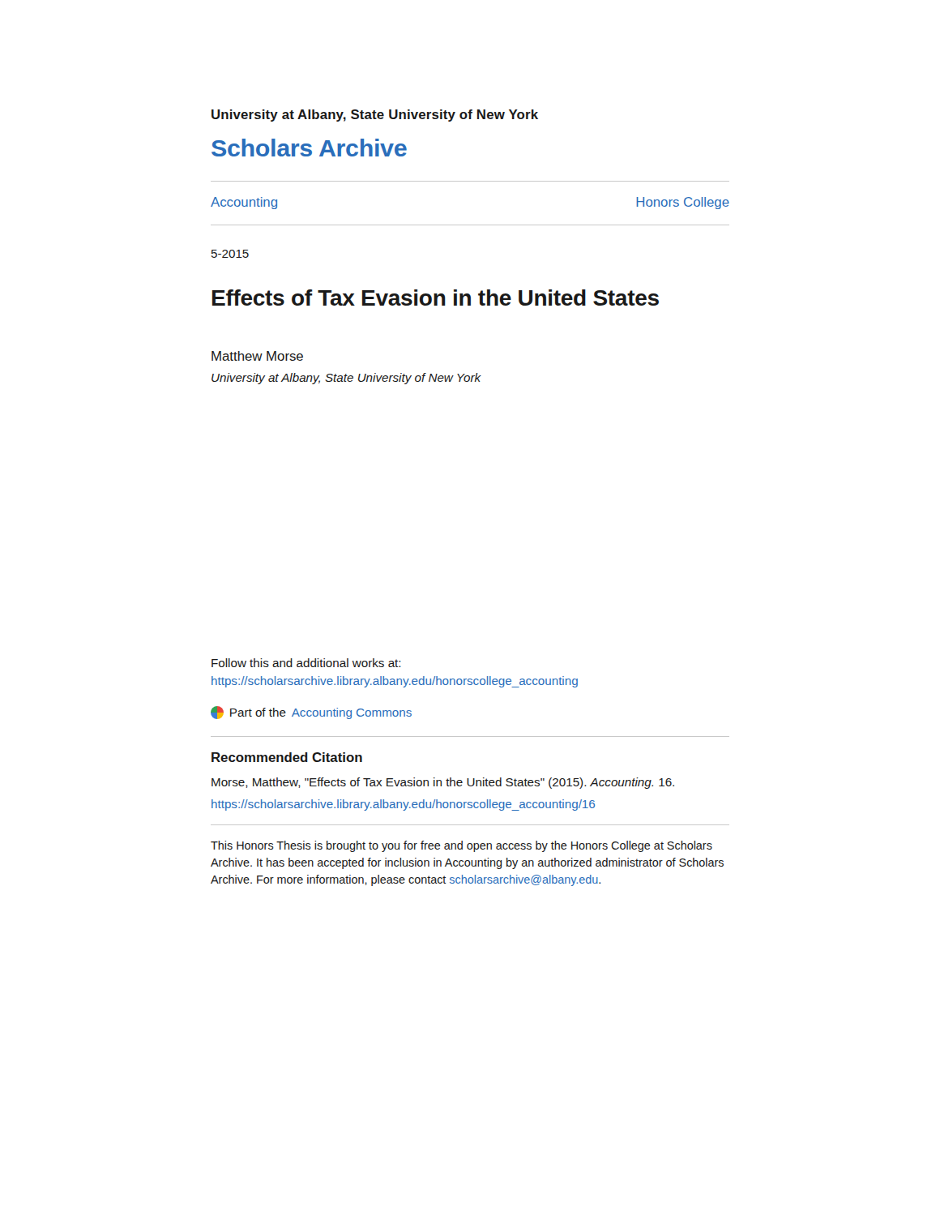University at Albany, State University of New York
Scholars Archive
Accounting Honors College
5-2015
Effects of Tax Evasion in the United States
Matthew Morse
University at Albany, State University of New York
Follow this and additional works at: https://scholarsarchive.library.albany.edu/honorscollege_accounting
Part of the Accounting Commons
Recommended Citation
Morse, Matthew, "Effects of Tax Evasion in the United States" (2015). Accounting. 16.
https://scholarsarchive.library.albany.edu/honorscollege_accounting/16
This Honors Thesis is brought to you for free and open access by the Honors College at Scholars Archive. It has been accepted for inclusion in Accounting by an authorized administrator of Scholars Archive. For more information, please contact scholarsarchive@albany.edu.